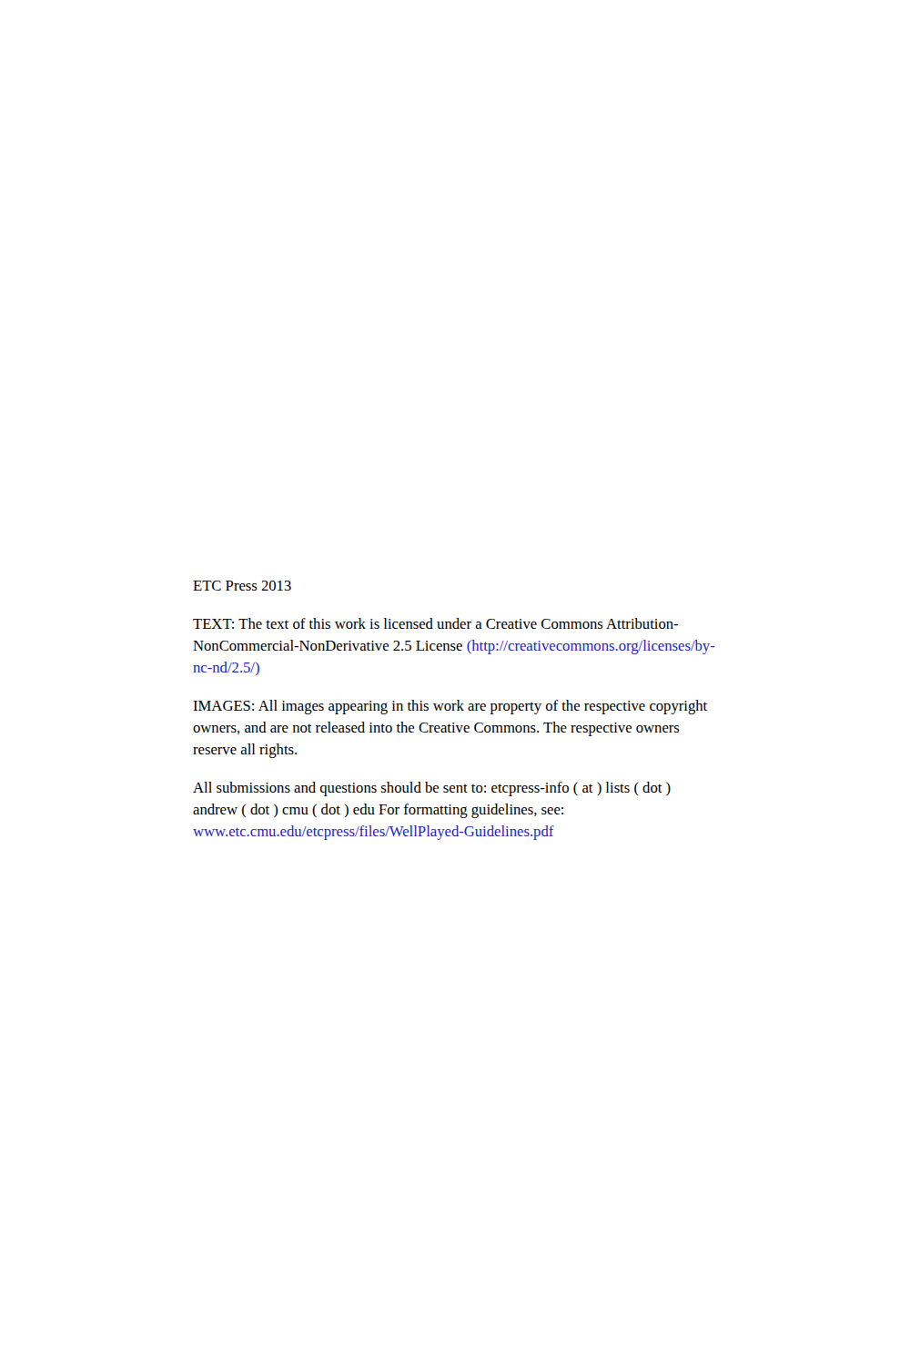ETC Press 2013
TEXT: The text of this work is licensed under a Creative Commons Attribution-NonCommercial-NonDerivative 2.5 License (http://creativecommons.org/licenses/by-nc-nd/2.5/)
IMAGES: All images appearing in this work are property of the respective copyright owners, and are not released into the Creative Commons. The respective owners reserve all rights.
All submissions and questions should be sent to: etcpress-info ( at ) lists ( dot ) andrew ( dot ) cmu ( dot ) edu For formatting guidelines, see: www.etc.cmu.edu/etcpress/files/WellPlayed-Guidelines.pdf